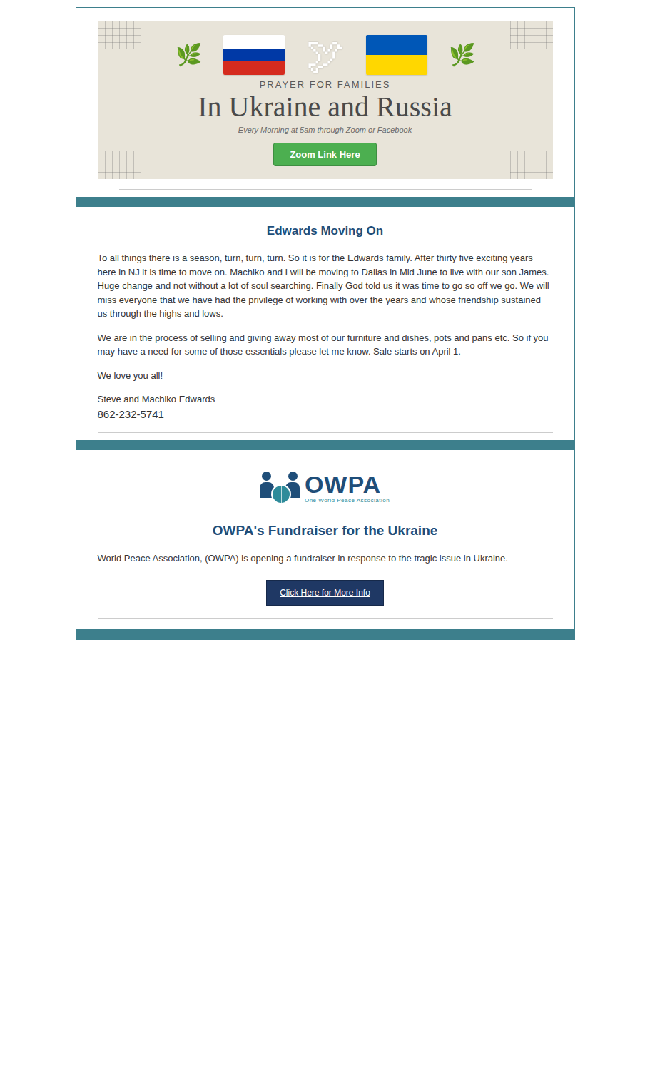🌿 🕊 🌿
Prayer for Families
In Ukraine and Russia
Every Morning at 5am through Zoom or Facebook
Zoom Link Here
Edwards Moving On
To all things there is a season, turn, turn, turn. So it is for the Edwards family. After thirty five exciting years here in NJ it is time to move on. Machiko and I will be moving to Dallas in Mid June to live with our son James. Huge change and not without a lot of soul searching. Finally God told us it was time to go so off we go. We will miss everyone that we have had the privilege of working with over the years and whose friendship sustained us through the highs and lows.
We are in the process of selling and giving away most of our furniture and dishes, pots and pans etc. So if you may have a need for some of those essentials please let me know. Sale starts on April 1.
We love you all!
Steve and Machiko Edwards
862-232-5741
OWPA
One World Peace Association
OWPA's Fundraiser for the Ukraine
World Peace Association, (OWPA) is opening a fundraiser in response to the tragic issue in Ukraine.
Click Here for More Info